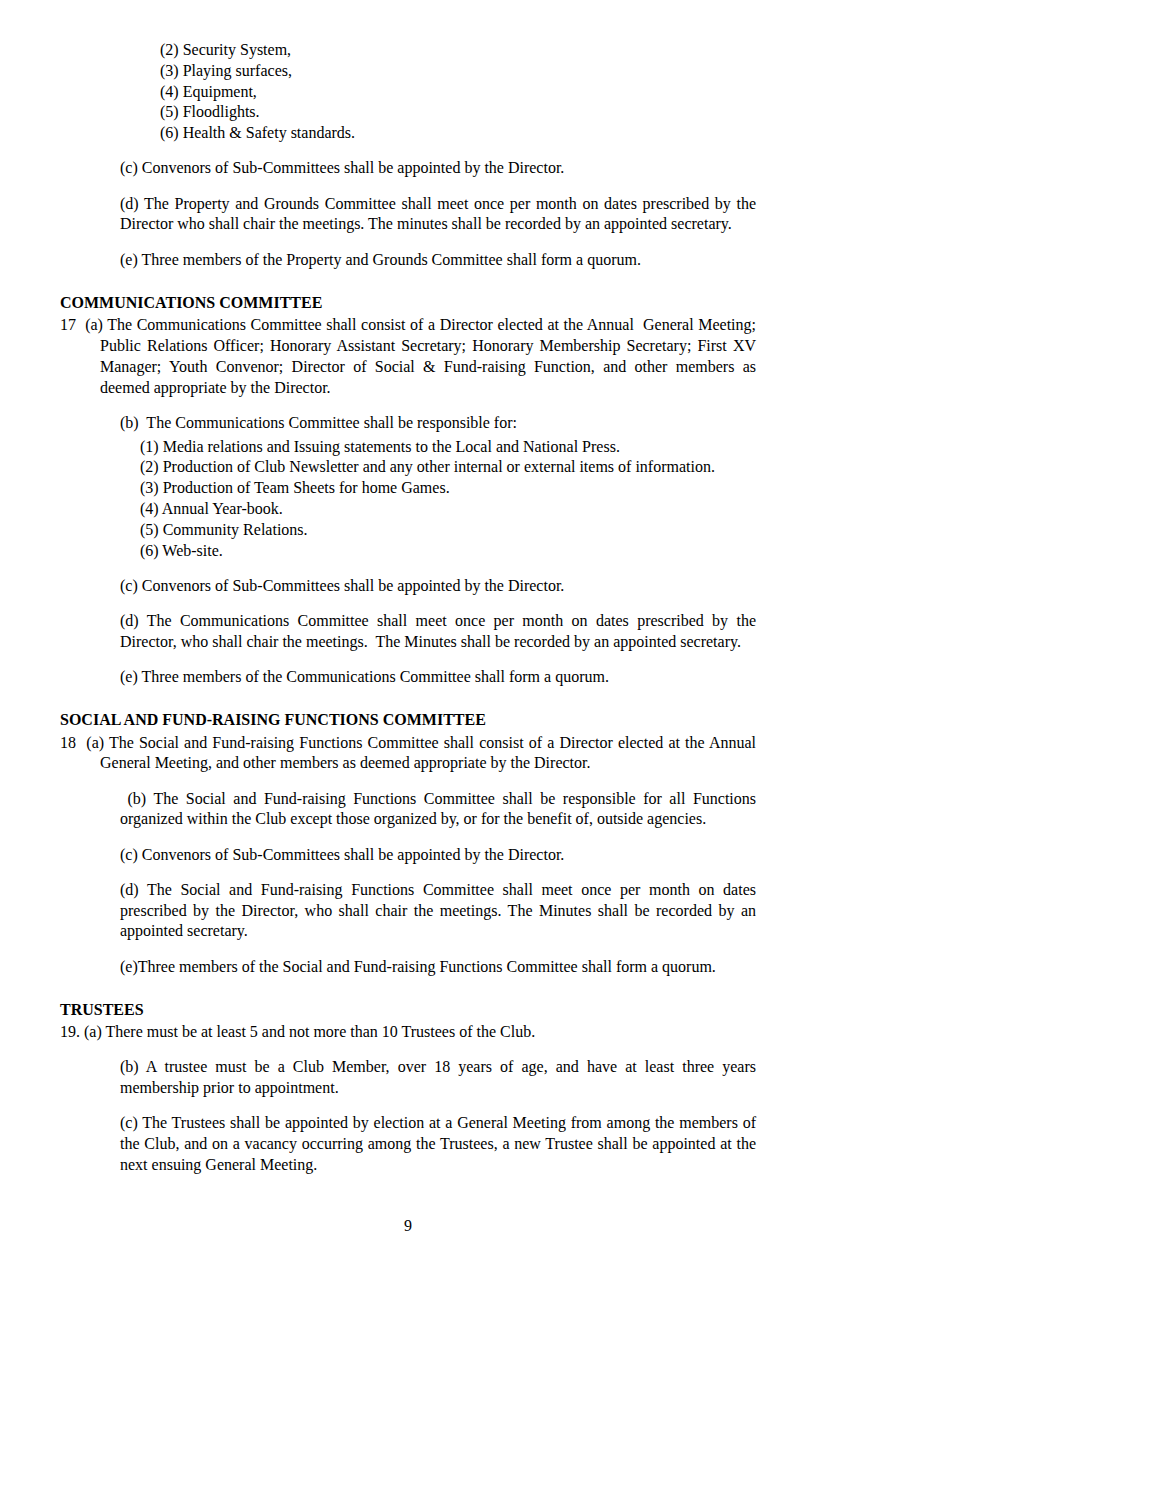(2) Security System,
(3) Playing surfaces,
(4) Equipment,
(5) Floodlights.
(6) Health & Safety standards.
(c) Convenors of Sub-Committees shall be appointed by the Director.
(d) The Property and Grounds Committee shall meet once per month on dates prescribed by the Director who shall chair the meetings. The minutes shall be recorded by an appointed secretary.
(e) Three members of the Property and Grounds Committee shall form a quorum.
COMMUNICATIONS COMMITTEE
17 (a) The Communications Committee shall consist of a Director elected at the Annual General Meeting; Public Relations Officer; Honorary Assistant Secretary; Honorary Membership Secretary; First XV Manager; Youth Convenor; Director of Social & Fund-raising Function, and other members as deemed appropriate by the Director.
(b) The Communications Committee shall be responsible for:
(1) Media relations and Issuing statements to the Local and National Press.
(2) Production of Club Newsletter and any other internal or external items of information.
(3) Production of Team Sheets for home Games.
(4) Annual Year-book.
(5) Community Relations.
(6) Web-site.
(c) Convenors of Sub-Committees shall be appointed by the Director.
(d) The Communications Committee shall meet once per month on dates prescribed by the Director, who shall chair the meetings. The Minutes shall be recorded by an appointed secretary.
(e) Three members of the Communications Committee shall form a quorum.
SOCIAL AND FUND-RAISING FUNCTIONS COMMITTEE
18 (a) The Social and Fund-raising Functions Committee shall consist of a Director elected at the Annual General Meeting, and other members as deemed appropriate by the Director.
(b) The Social and Fund-raising Functions Committee shall be responsible for all Functions organized within the Club except those organized by, or for the benefit of, outside agencies.
(c) Convenors of Sub-Committees shall be appointed by the Director.
(d) The Social and Fund-raising Functions Committee shall meet once per month on dates prescribed by the Director, who shall chair the meetings. The Minutes shall be recorded by an appointed secretary.
(e)Three members of the Social and Fund-raising Functions Committee shall form a quorum.
TRUSTEES
19. (a) There must be at least 5 and not more than 10 Trustees of the Club.
(b) A trustee must be a Club Member, over 18 years of age, and have at least three years membership prior to appointment.
(c) The Trustees shall be appointed by election at a General Meeting from among the members of the Club, and on a vacancy occurring among the Trustees, a new Trustee shall be appointed at the next ensuing General Meeting.
9